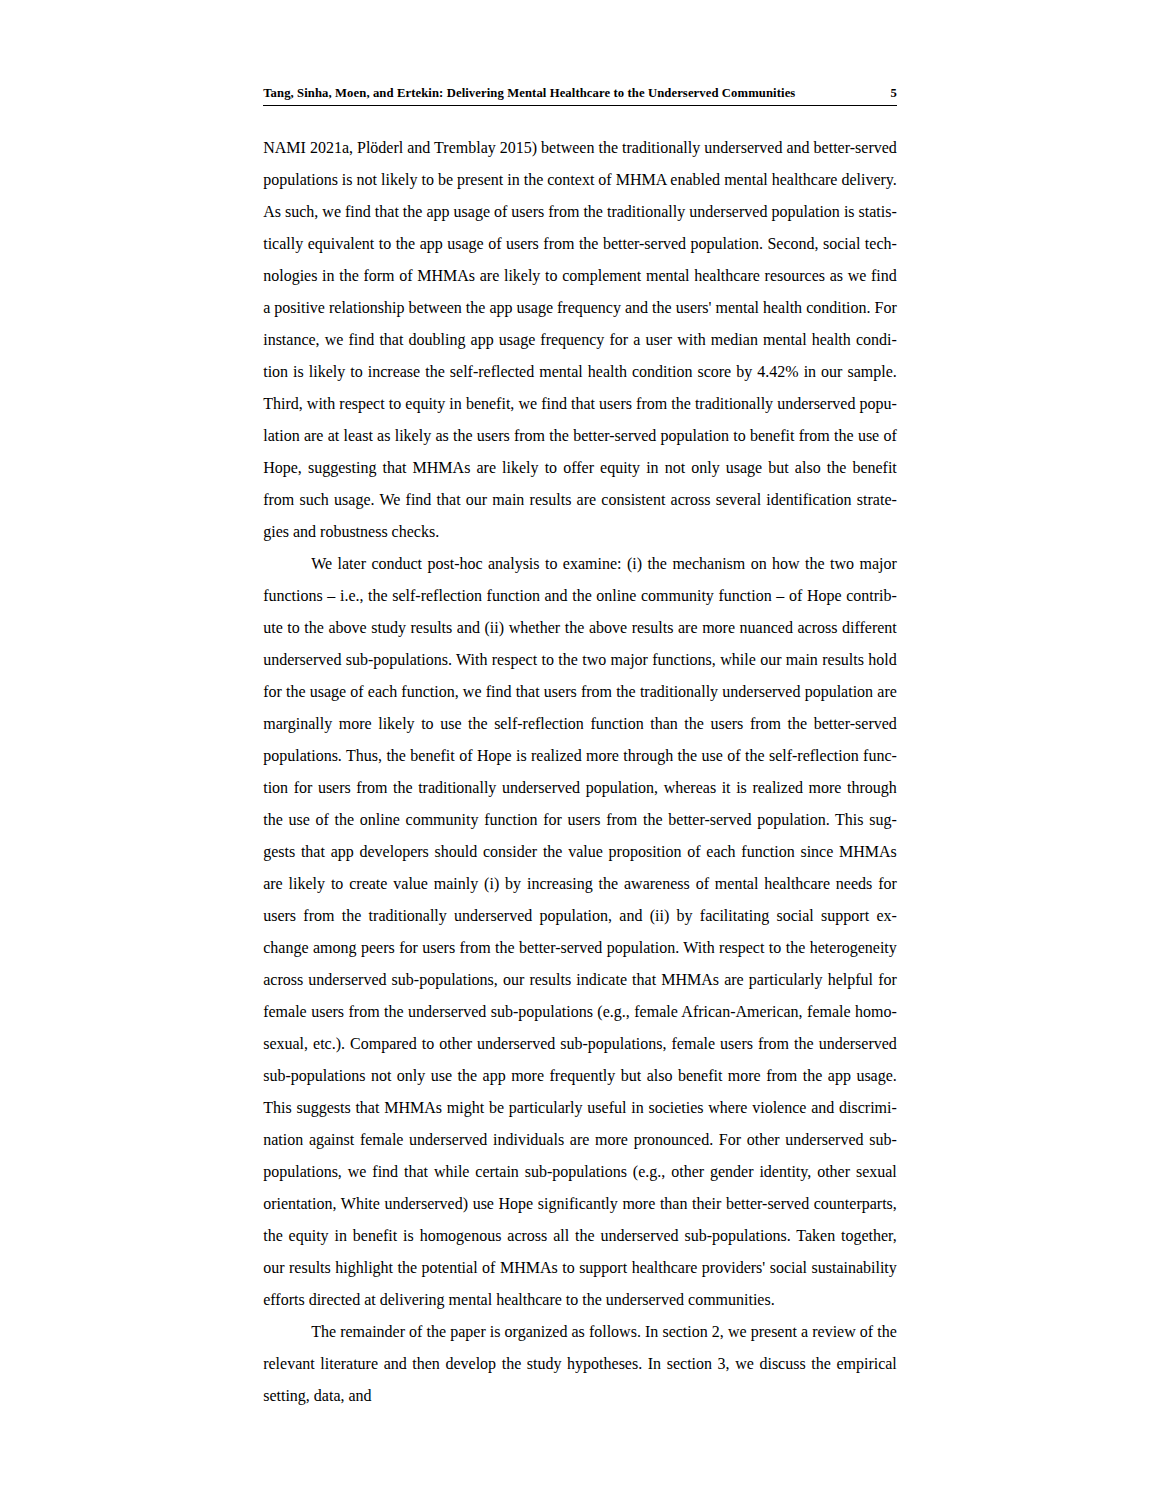Tang, Sinha, Moen, and Ertekin: Delivering Mental Healthcare to the Underserved Communities 5
NAMI 2021a, Plöderl and Tremblay 2015) between the traditionally underserved and better-served populations is not likely to be present in the context of MHMA enabled mental healthcare delivery. As such, we find that the app usage of users from the traditionally underserved population is statistically equivalent to the app usage of users from the better-served population. Second, social technologies in the form of MHMAs are likely to complement mental healthcare resources as we find a positive relationship between the app usage frequency and the users' mental health condition. For instance, we find that doubling app usage frequency for a user with median mental health condition is likely to increase the self-reflected mental health condition score by 4.42% in our sample. Third, with respect to equity in benefit, we find that users from the traditionally underserved population are at least as likely as the users from the better-served population to benefit from the use of Hope, suggesting that MHMAs are likely to offer equity in not only usage but also the benefit from such usage. We find that our main results are consistent across several identification strategies and robustness checks.
We later conduct post-hoc analysis to examine: (i) the mechanism on how the two major functions – i.e., the self-reflection function and the online community function – of Hope contribute to the above study results and (ii) whether the above results are more nuanced across different underserved sub-populations. With respect to the two major functions, while our main results hold for the usage of each function, we find that users from the traditionally underserved population are marginally more likely to use the self-reflection function than the users from the better-served populations. Thus, the benefit of Hope is realized more through the use of the self-reflection function for users from the traditionally underserved population, whereas it is realized more through the use of the online community function for users from the better-served population. This suggests that app developers should consider the value proposition of each function since MHMAs are likely to create value mainly (i) by increasing the awareness of mental healthcare needs for users from the traditionally underserved population, and (ii) by facilitating social support exchange among peers for users from the better-served population. With respect to the heterogeneity across underserved sub-populations, our results indicate that MHMAs are particularly helpful for female users from the underserved sub-populations (e.g., female African-American, female homosexual, etc.). Compared to other underserved sub-populations, female users from the underserved sub-populations not only use the app more frequently but also benefit more from the app usage. This suggests that MHMAs might be particularly useful in societies where violence and discrimination against female underserved individuals are more pronounced. For other underserved sub-populations, we find that while certain sub-populations (e.g., other gender identity, other sexual orientation, White underserved) use Hope significantly more than their better-served counterparts, the equity in benefit is homogenous across all the underserved sub-populations. Taken together, our results highlight the potential of MHMAs to support healthcare providers' social sustainability efforts directed at delivering mental healthcare to the underserved communities.
The remainder of the paper is organized as follows. In section 2, we present a review of the relevant literature and then develop the study hypotheses. In section 3, we discuss the empirical setting, data, and